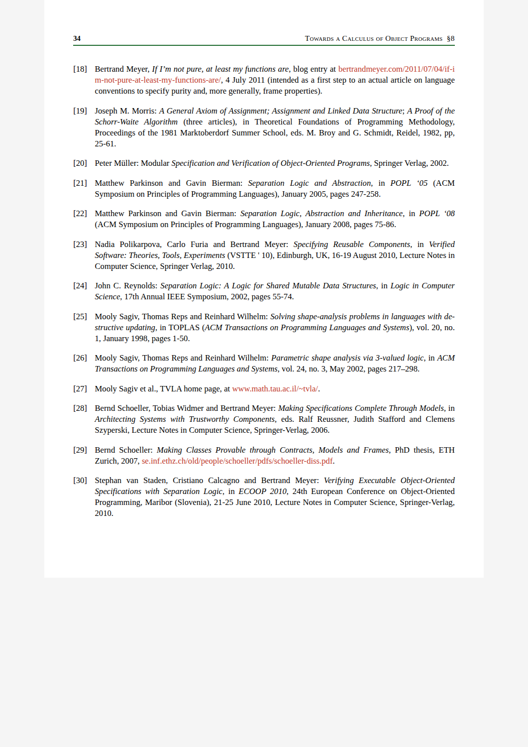34 Towards a Calculus of Object Programs §8
[18] Bertrand Meyer, If I’m not pure, at least my functions are, blog entry at bertrandmeyer.com/2011/07/04/if-im-not-pure-at-least-my-functions-are/, 4 July 2011 (intended as a first step to an actual article on language conventions to specify purity and, more generally, frame properties).
[19] Joseph M. Morris: A General Axiom of Assignment; Assignment and Linked Data Structure; A Proof of the Schorr-Waite Algorithm (three articles), in Theoretical Foundations of Programming Methodology, Proceedings of the 1981 Marktoberdorf Summer School, eds. M. Broy and G. Schmidt, Reidel, 1982, pp, 25-61.
[20] Peter Müller: Modular Specification and Verification of Object-Oriented Programs, Springer Verlag, 2002.
[21] Matthew Parkinson and Gavin Bierman: Separation Logic and Abstraction, in POPL ‘05 (ACM Symposium on Principles of Programming Languages), January 2005, pages 247-258.
[22] Matthew Parkinson and Gavin Bierman: Separation Logic, Abstraction and Inheritance, in POPL ‘08 (ACM Symposium on Principles of Programming Languages), January 2008, pages 75-86.
[23] Nadia Polikarpova, Carlo Furia and Bertrand Meyer: Specifying Reusable Components, in Verified Software: Theories, Tools, Experiments (VSTTE ' 10), Edinburgh, UK, 16-19 August 2010, Lecture Notes in Computer Science, Springer Verlag, 2010.
[24] John C. Reynolds: Separation Logic: A Logic for Shared Mutable Data Structures, in Logic in Computer Science, 17th Annual IEEE Symposium, 2002, pages 55-74.
[25] Mooly Sagiv, Thomas Reps and Reinhard Wilhelm: Solving shape-analysis problems in languages with destructive updating, in TOPLAS (ACM Transactions on Programming Languages and Systems), vol. 20, no. 1, January 1998, pages 1-50.
[26] Mooly Sagiv, Thomas Reps and Reinhard Wilhelm: Parametric shape analysis via 3-valued logic, in ACM Transactions on Programming Languages and Systems, vol. 24, no. 3, May 2002, pages 217–298.
[27] Mooly Sagiv et al., TVLA home page, at www.math.tau.ac.il/~tvla/.
[28] Bernd Schoeller, Tobias Widmer and Bertrand Meyer: Making Specifications Complete Through Models, in Architecting Systems with Trustworthy Components, eds. Ralf Reussner, Judith Stafford and Clemens Szyperski, Lecture Notes in Computer Science, Springer-Verlag, 2006.
[29] Bernd Schoeller: Making Classes Provable through Contracts, Models and Frames, PhD thesis, ETH Zurich, 2007, se.inf.ethz.ch/old/people/schoeller/pdfs/schoeller-diss.pdf.
[30] Stephan van Staden, Cristiano Calcagno and Bertrand Meyer: Verifying Executable Object-Oriented Specifications with Separation Logic, in ECOOP 2010, 24th European Conference on Object-Oriented Programming, Maribor (Slovenia), 21-25 June 2010, Lecture Notes in Computer Science, Springer-Verlag, 2010.